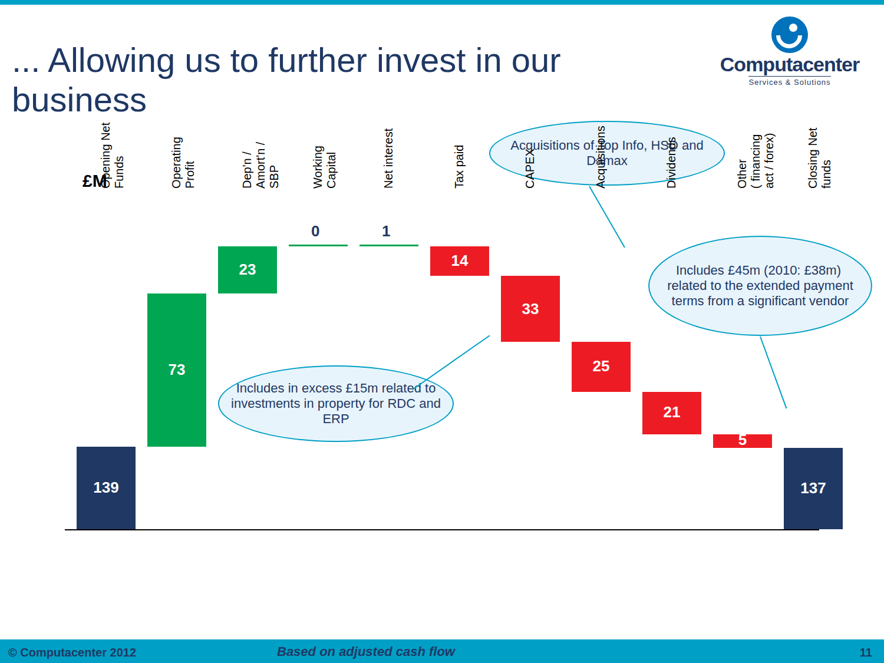... Allowing us to further invest in our business
Computacenter
Services & Solutions
£M
Acquisitions of Top Info, HSD and Damax
Includes £45m (2010: £38m) related to the extended payment terms from a significant vendor
Includes in excess £15m related to investments in property for RDC and ERP
139
73
23
0
1
14
33
25
21
5
137
Opening Net
Funds
Operating
Profit
Dep'n /
Amort'n /
SBP
Working
Capital
Net interest
Tax paid
CAPEX
Acquisitions
Dividends
Other
( financing
act / forex)
Closing Net
funds
© Computacenter 2012
Based on adjusted cash flow
11